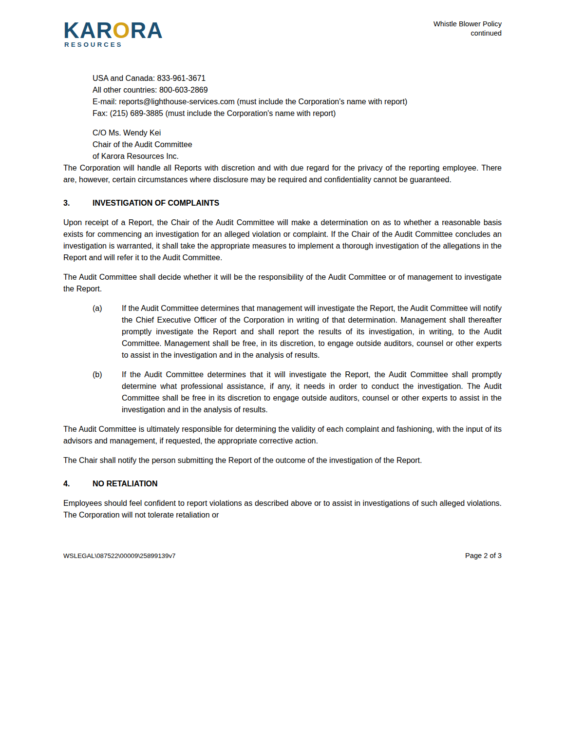KARORA
RESOURCES
Whistle Blower Policy
continued
USA and Canada: 833-961-3671
All other countries: 800-603-2869
E-mail: reports@lighthouse-services.com (must include the Corporation's name with report)
Fax: (215) 689-3885 (must include the Corporation's name with report)
C/O Ms. Wendy Kei
Chair of the Audit Committee
of Karora Resources Inc.
The Corporation will handle all Reports with discretion and with due regard for the privacy of the reporting employee. There are, however, certain circumstances where disclosure may be required and confidentiality cannot be guaranteed.
3. INVESTIGATION OF COMPLAINTS
Upon receipt of a Report, the Chair of the Audit Committee will make a determination on as to whether a reasonable basis exists for commencing an investigation for an alleged violation or complaint. If the Chair of the Audit Committee concludes an investigation is warranted, it shall take the appropriate measures to implement a thorough investigation of the allegations in the Report and will refer it to the Audit Committee.
The Audit Committee shall decide whether it will be the responsibility of the Audit Committee or of management to investigate the Report.
(a) If the Audit Committee determines that management will investigate the Report, the Audit Committee will notify the Chief Executive Officer of the Corporation in writing of that determination. Management shall thereafter promptly investigate the Report and shall report the results of its investigation, in writing, to the Audit Committee. Management shall be free, in its discretion, to engage outside auditors, counsel or other experts to assist in the investigation and in the analysis of results.
(b) If the Audit Committee determines that it will investigate the Report, the Audit Committee shall promptly determine what professional assistance, if any, it needs in order to conduct the investigation. The Audit Committee shall be free in its discretion to engage outside auditors, counsel or other experts to assist in the investigation and in the analysis of results.
The Audit Committee is ultimately responsible for determining the validity of each complaint and fashioning, with the input of its advisors and management, if requested, the appropriate corrective action.
The Chair shall notify the person submitting the Report of the outcome of the investigation of the Report.
4. NO RETALIATION
Employees should feel confident to report violations as described above or to assist in investigations of such alleged violations. The Corporation will not tolerate retaliation or
WSLEGAL\087522\00009\25899139v7
Page 2 of 3